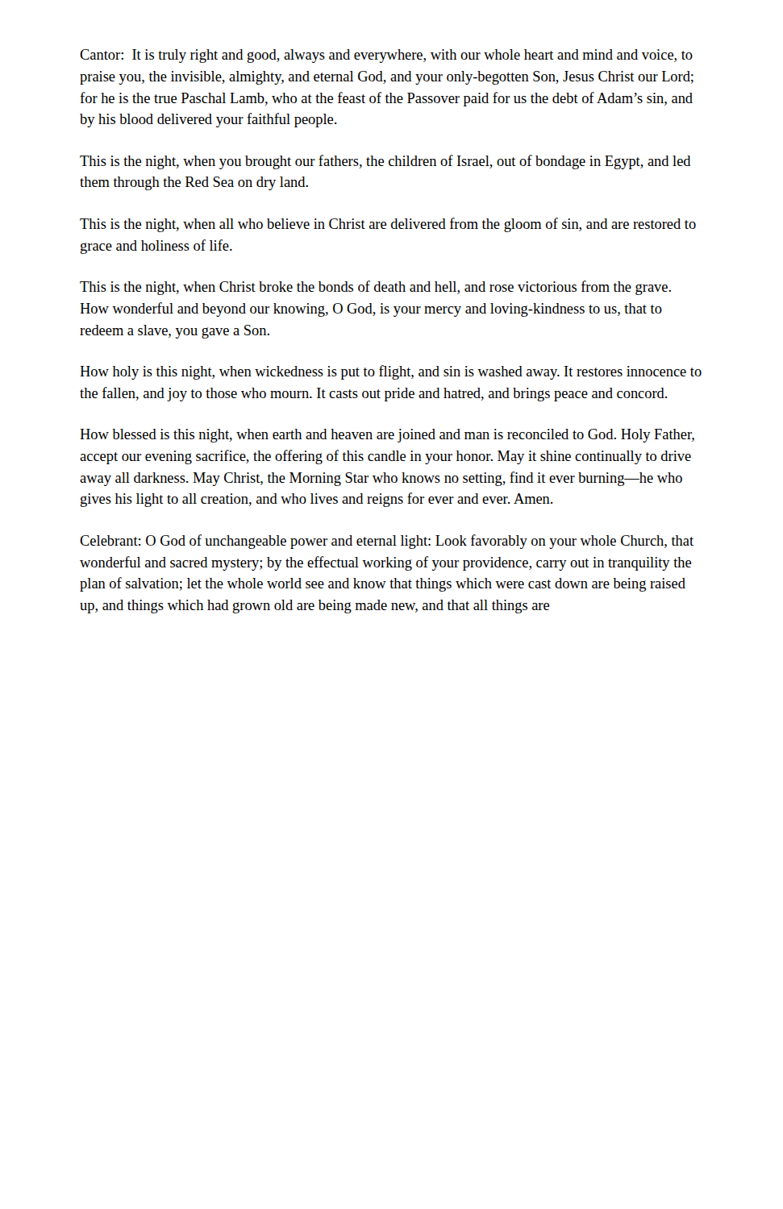Cantor: It is truly right and good, always and everywhere, with our whole heart and mind and voice, to praise you, the invisible, almighty, and eternal God, and your only-begotten Son, Jesus Christ our Lord; for he is the true Paschal Lamb, who at the feast of the Passover paid for us the debt of Adam’s sin, and by his blood delivered your faithful people.
This is the night, when you brought our fathers, the children of Israel, out of bondage in Egypt, and led them through the Red Sea on dry land.
This is the night, when all who believe in Christ are delivered from the gloom of sin, and are restored to grace and holiness of life.
This is the night, when Christ broke the bonds of death and hell, and rose victorious from the grave. How wonderful and beyond our knowing, O God, is your mercy and loving-kindness to us, that to redeem a slave, you gave a Son.
How holy is this night, when wickedness is put to flight, and sin is washed away. It restores innocence to the fallen, and joy to those who mourn. It casts out pride and hatred, and brings peace and concord.
How blessed is this night, when earth and heaven are joined and man is reconciled to God. Holy Father, accept our evening sacrifice, the offering of this candle in your honor. May it shine continually to drive away all darkness. May Christ, the Morning Star who knows no setting, find it ever burning—he who gives his light to all creation, and who lives and reigns for ever and ever. Amen.
Celebrant: O God of unchangeable power and eternal light: Look favorably on your whole Church, that wonderful and sacred mystery; by the effectual working of your providence, carry out in tranquility the plan of salvation; let the whole world see and know that things which were cast down are being raised up, and things which had grown old are being made new, and that all things are